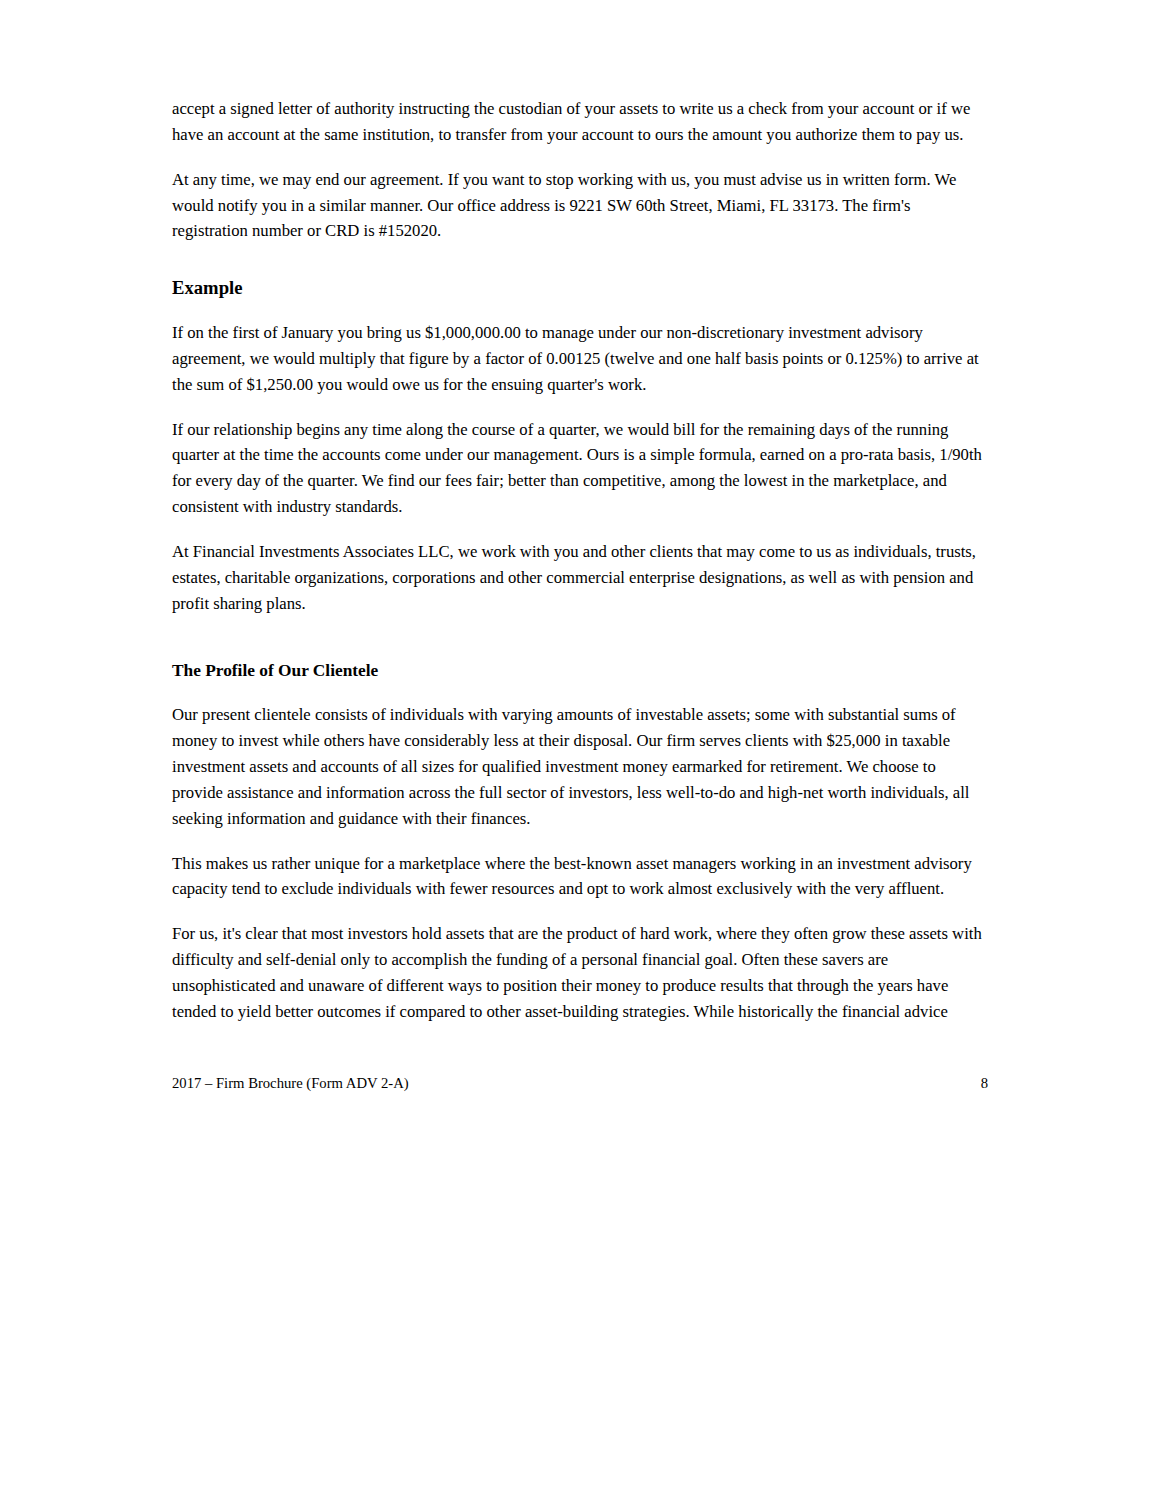accept a signed letter of authority instructing the custodian of your assets to write us a check from your account or if we have an account at the same institution, to transfer from your account to ours the amount you authorize them to pay us.
At any time, we may end our agreement. If you want to stop working with us, you must advise us in written form. We would notify you in a similar manner. Our office address is 9221 SW 60th Street, Miami, FL 33173. The firm's registration number or CRD is #152020.
Example
If on the first of January you bring us $1,000,000.00 to manage under our non-discretionary investment advisory agreement, we would multiply that figure by a factor of 0.00125 (twelve and one half basis points or 0.125%) to arrive at the sum of $1,250.00 you would owe us for the ensuing quarter's work.
If our relationship begins any time along the course of a quarter, we would bill for the remaining days of the running quarter at the time the accounts come under our management. Ours is a simple formula, earned on a pro-rata basis, 1/90th for every day of the quarter. We find our fees fair; better than competitive, among the lowest in the marketplace, and consistent with industry standards.
At Financial Investments Associates LLC, we work with you and other clients that may come to us as individuals, trusts, estates, charitable organizations, corporations and other commercial enterprise designations, as well as with pension and profit sharing plans.
The Profile of Our Clientele
Our present clientele consists of individuals with varying amounts of investable assets; some with substantial sums of money to invest while others have considerably less at their disposal. Our firm serves clients with $25,000 in taxable investment assets and accounts of all sizes for qualified investment money earmarked for retirement. We choose to provide assistance and information across the full sector of investors, less well-to-do and high-net worth individuals, all seeking information and guidance with their finances.
This makes us rather unique for a marketplace where the best-known asset managers working in an investment advisory capacity tend to exclude individuals with fewer resources and opt to work almost exclusively with the very affluent.
For us, it's clear that most investors hold assets that are the product of hard work, where they often grow these assets with difficulty and self-denial only to accomplish the funding of a personal financial goal. Often these savers are unsophisticated and unaware of different ways to position their money to produce results that through the years have tended to yield better outcomes if compared to other asset-building strategies. While historically the financial advice
2017 – Firm Brochure (Form ADV 2-A) 8